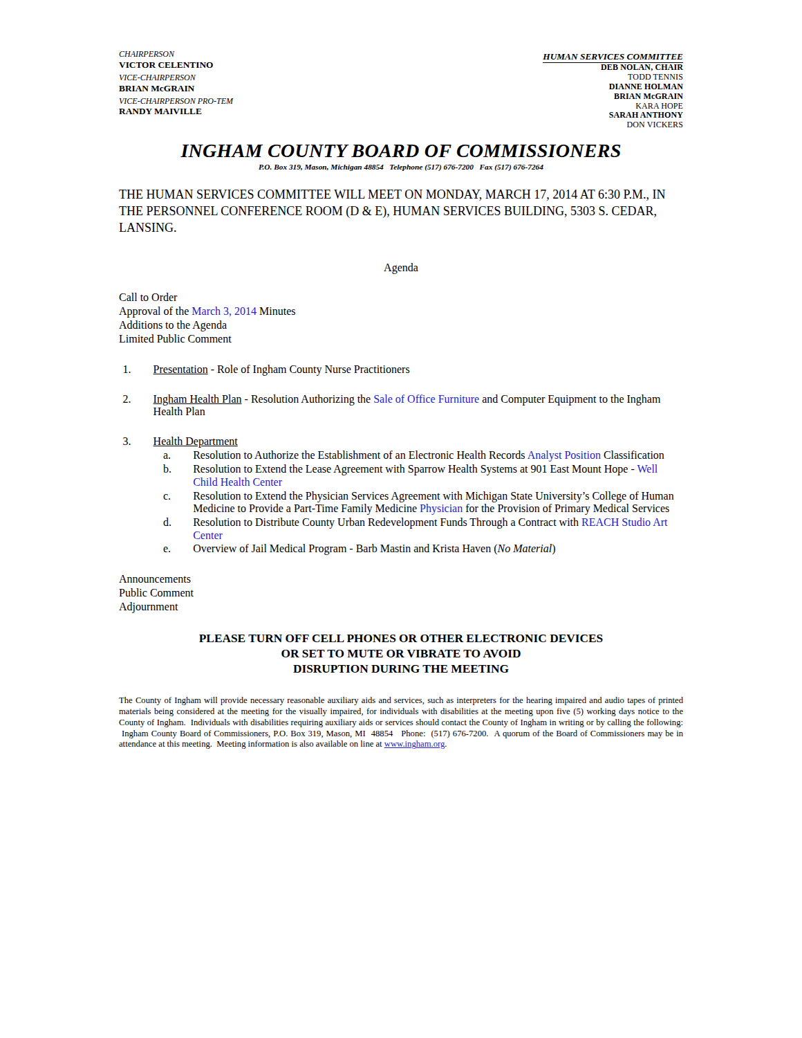| CHAIRPERSON VICTOR CELENTINO VICE-CHAIRPERSON BRIAN McGRAIN VICE-CHAIRPERSON PRO-TEM RANDY MAIVILLE | HUMAN SERVICES COMMITTEE DEB NOLAN, CHAIR TODD TENNIS DIANNE HOLMAN BRIAN McGRAIN KARA HOPE SARAH ANTHONY DON VICKERS |
INGHAM COUNTY BOARD OF COMMISSIONERS
P.O. Box 319, Mason, Michigan 48854 Telephone (517) 676-7200 Fax (517) 676-7264
The Human Services Committee will meet on Monday, March 17, 2014 at 6:30 p.m., in the Personnel Conference Room (D & E), Human Services Building, 5303 S. Cedar, Lansing.
Agenda
Call to Order
Approval of the March 3, 2014 Minutes
Additions to the Agenda
Limited Public Comment
Presentation - Role of Ingham County Nurse Practitioners
Ingham Health Plan - Resolution Authorizing the Sale of Office Furniture and Computer Equipment to the Ingham Health Plan
Health Department
Resolution to Authorize the Establishment of an Electronic Health Records Analyst Position Classification
Resolution to Extend the Lease Agreement with Sparrow Health Systems at 901 East Mount Hope - Well Child Health Center
Resolution to Extend the Physician Services Agreement with Michigan State University’s College of Human Medicine to Provide a Part-Time Family Medicine Physician for the Provision of Primary Medical Services
Resolution to Distribute County Urban Redevelopment Funds Through a Contract with REACH Studio Art Center
Overview of Jail Medical Program - Barb Mastin and Krista Haven (No Material)
Announcements
Public Comment
Adjournment
PLEASE TURN OFF CELL PHONES OR OTHER ELECTRONIC DEVICES
OR SET TO MUTE OR VIBRATE TO AVOID
DISRUPTION DURING THE MEETING
The County of Ingham will provide necessary reasonable auxiliary aids and services, such as interpreters for the hearing impaired and audio tapes of printed materials being considered at the meeting for the visually impaired, for individuals with disabilities at the meeting upon five (5) working days notice to the County of Ingham. Individuals with disabilities requiring auxiliary aids or services should contact the County of Ingham in writing or by calling the following: Ingham County Board of Commissioners, P.O. Box 319, Mason, MI 48854 Phone: (517) 676-7200. A quorum of the Board of Commissioners may be in attendance at this meeting. Meeting information is also available on line at www.ingham.org.